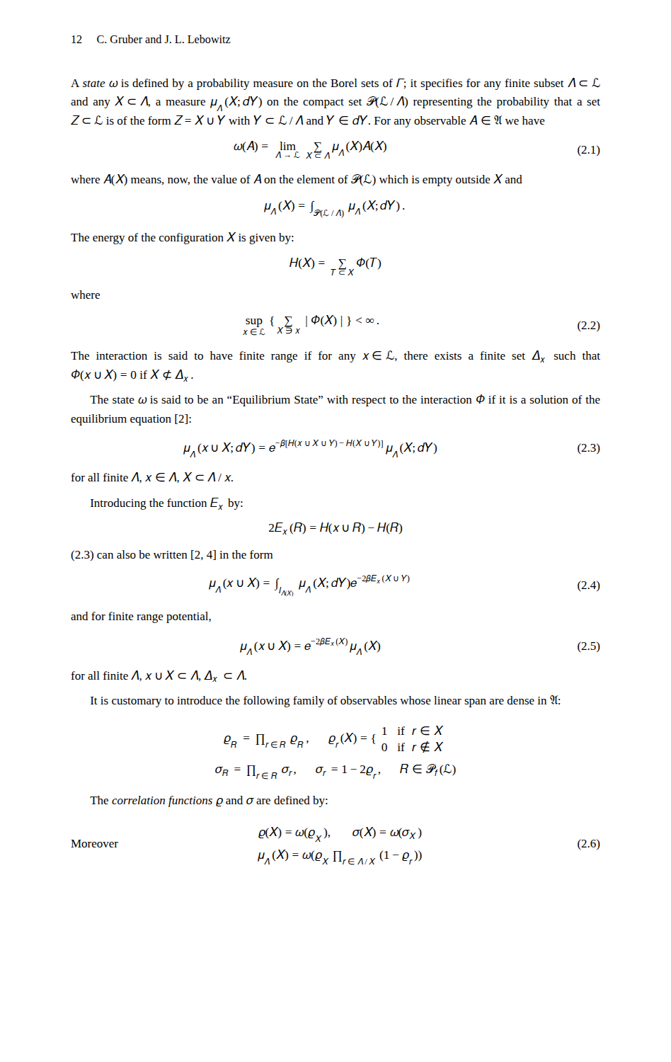12 C. Gruber and J. L. Lebowitz
A state ω is defined by a probability measure on the Borel sets of Γ; it specifies for any finite subset Λ⊂ℒ and any X⊂Λ, a measure μΛ(X;dY) on the compact set 𝒫(ℒ/Λ) representing the probability that a set Z⊂ℒ is of the form Z=X∪Y with Y⊂ℒ/Λ and Y∈dY. For any observable A∈𝔄 we have
ω(A)= limΛ→ℒ ∑X⊂Λ μΛ(X) A(X) (2.1)
where A(X) means, now, the value of A on the element of 𝒫(ℒ) which is empty outside X and
μΛ(X)= ∫𝒫(ℒ/Λ) μΛ(X;dY).
The energy of the configuration X is given by:
H(X)= ∑T⊂X Φ(T)
where
supx∈ℒ { ∑X∋x |Φ(X)| } <∞. (2.2)
The interaction is said to have finite range if for any x∈ℒ, there exists a finite set Δx such that Φ(x∪X)=0 if X⊄Δx.
The state ω is said to be an “Equilibrium State” with respect to the interaction Φ if it is a solution of the equilibrium equation [2]:
μΛ(x∪X;dY) = e−β[H(x∪X∪Y)−H(X∪Y)] μΛ(X;dY) (2.3)
for all finite Λ, x∈Λ, X⊂Λ/x.
Introducing the function Ex by:
2Ex(R)= H(x∪R)−H(R)
(2.3) can also be written [2, 4] in the form
μΛ(x∪X)= ∫IΛ(X) μΛ(X;dY) e−2βEx(X∪Y) (2.4)
and for finite range potential,
μΛ(x∪X)= e−2βEx(X) μΛ(X) (2.5)
for all finite Λ, x∪X⊂Λ, Δx⊂Λ.
It is customary to introduce the following family of observables whose linear span are dense in 𝔄:
ϱR= ∏r∈R ϱR, ϱr(X)= { 1ifr∈X 0ifr∉X
σR= ∏r∈R σr, σr=1−2ϱr, R∈𝒫f(ℒ)
The correlation functions ϱ and σ are defined by:
Moreover
ϱ(X)=ω(ϱX), σ(X)=ω(σX)
μΛ(X)= ω ( ϱX ∏r∈Λ/X (1−ϱr) )
(2.6)